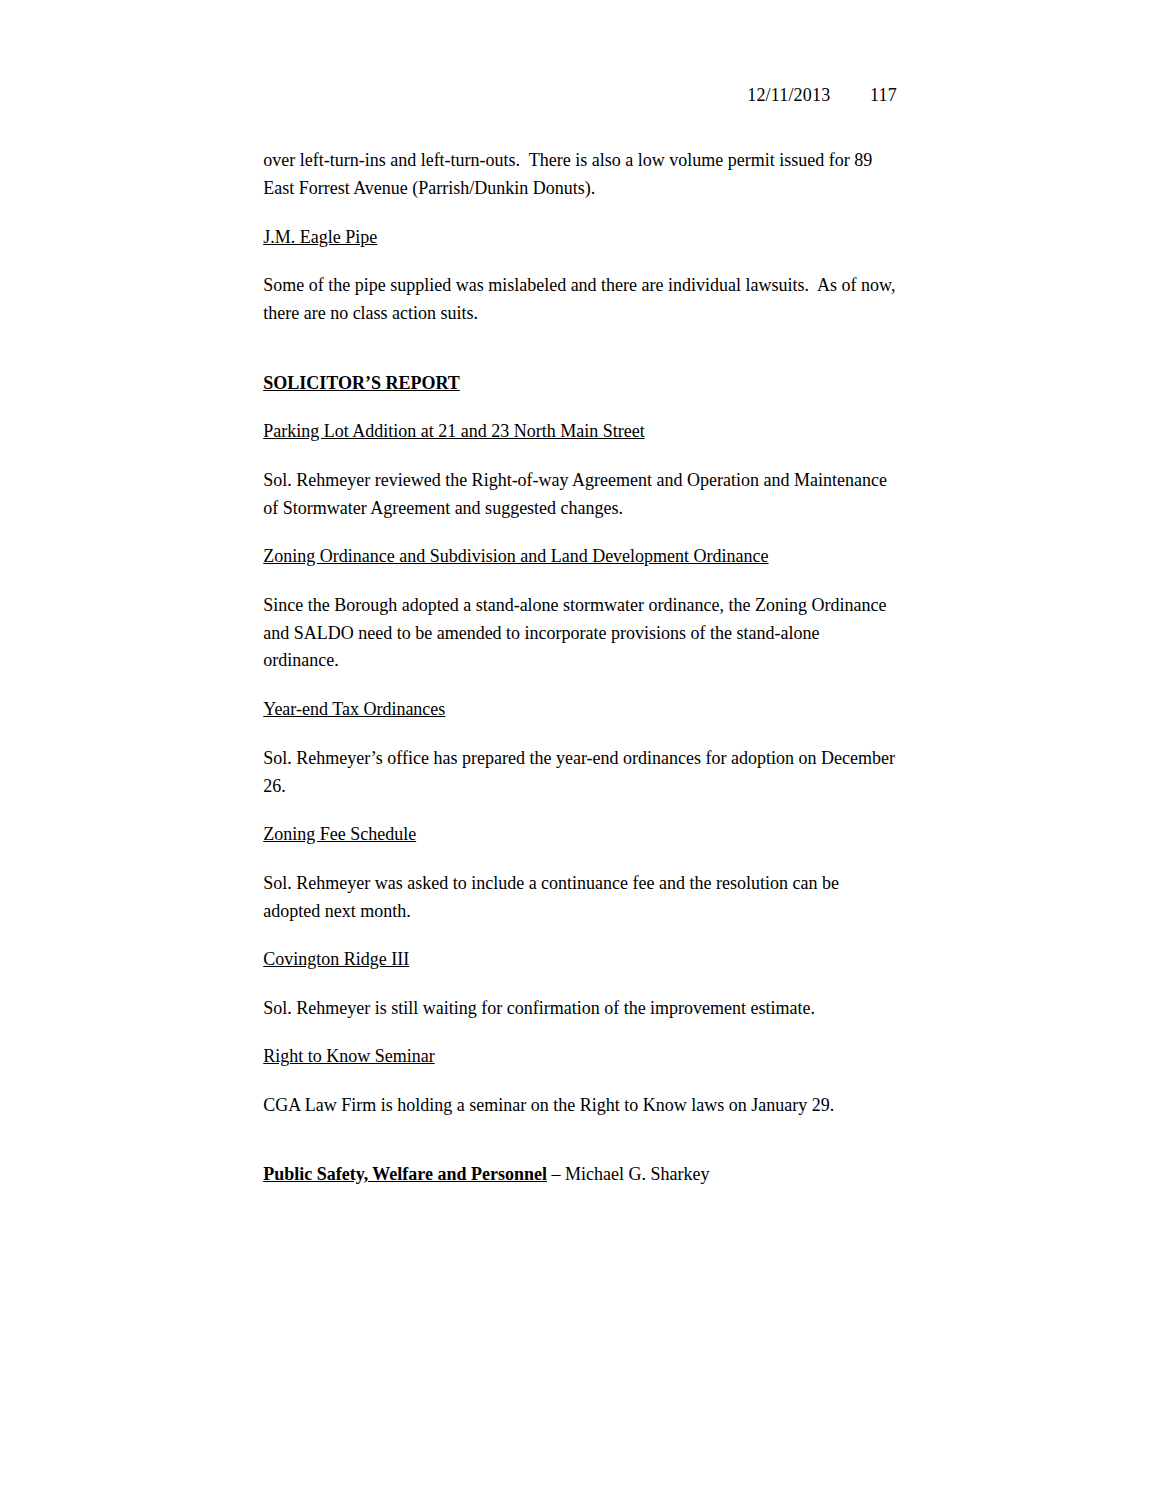12/11/2013117
over left-turn-ins and left-turn-outs. There is also a low volume permit issued for 89 East Forrest Avenue (Parrish/Dunkin Donuts).
J.M. Eagle Pipe
Some of the pipe supplied was mislabeled and there are individual lawsuits. As of now, there are no class action suits.
SOLICITOR’S REPORT
Parking Lot Addition at 21 and 23 North Main Street
Sol. Rehmeyer reviewed the Right-of-way Agreement and Operation and Maintenance of Stormwater Agreement and suggested changes.
Zoning Ordinance and Subdivision and Land Development Ordinance
Since the Borough adopted a stand-alone stormwater ordinance, the Zoning Ordinance and SALDO need to be amended to incorporate provisions of the stand-alone ordinance.
Year-end Tax Ordinances
Sol. Rehmeyer’s office has prepared the year-end ordinances for adoption on December 26.
Zoning Fee Schedule
Sol. Rehmeyer was asked to include a continuance fee and the resolution can be adopted next month.
Covington Ridge III
Sol. Rehmeyer is still waiting for confirmation of the improvement estimate.
Right to Know Seminar
CGA Law Firm is holding a seminar on the Right to Know laws on January 29.
Public Safety, Welfare and Personnel – Michael G. Sharkey